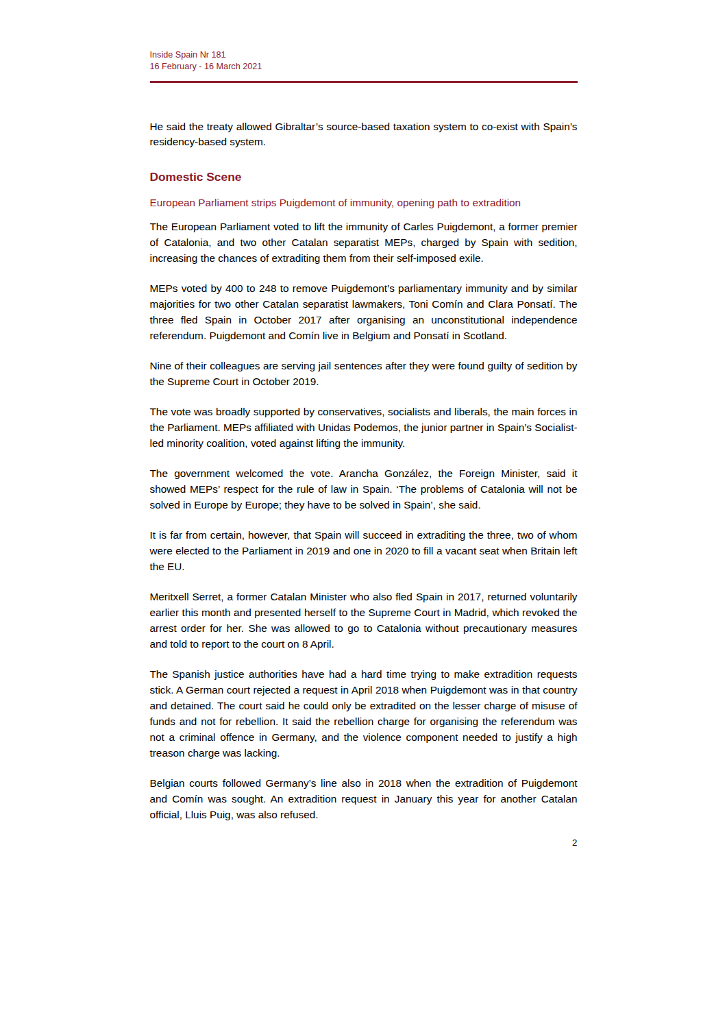Inside Spain Nr 181
16 February - 16 March 2021
He said the treaty allowed Gibraltar’s source-based taxation system to co-exist with Spain’s residency-based system.
Domestic Scene
European Parliament strips Puigdemont of immunity, opening path to extradition
The European Parliament voted to lift the immunity of Carles Puigdemont, a former premier of Catalonia, and two other Catalan separatist MEPs, charged by Spain with sedition, increasing the chances of extraditing them from their self-imposed exile.
MEPs voted by 400 to 248 to remove Puigdemont’s parliamentary immunity and by similar majorities for two other Catalan separatist lawmakers, Toni Comín and Clara Ponsatí. The three fled Spain in October 2017 after organising an unconstitutional independence referendum. Puigdemont and Comín live in Belgium and Ponsatí in Scotland.
Nine of their colleagues are serving jail sentences after they were found guilty of sedition by the Supreme Court in October 2019.
The vote was broadly supported by conservatives, socialists and liberals, the main forces in the Parliament. MEPs affiliated with Unidas Podemos, the junior partner in Spain’s Socialist-led minority coalition, voted against lifting the immunity.
The government welcomed the vote. Arancha González, the Foreign Minister, said it showed MEPs’ respect for the rule of law in Spain. ‘The problems of Catalonia will not be solved in Europe by Europe; they have to be solved in Spain’, she said.
It is far from certain, however, that Spain will succeed in extraditing the three, two of whom were elected to the Parliament in 2019 and one in 2020 to fill a vacant seat when Britain left the EU.
Meritxell Serret, a former Catalan Minister who also fled Spain in 2017, returned voluntarily earlier this month and presented herself to the Supreme Court in Madrid, which revoked the arrest order for her. She was allowed to go to Catalonia without precautionary measures and told to report to the court on 8 April.
The Spanish justice authorities have had a hard time trying to make extradition requests stick. A German court rejected a request in April 2018 when Puigdemont was in that country and detained. The court said he could only be extradited on the lesser charge of misuse of funds and not for rebellion. It said the rebellion charge for organising the referendum was not a criminal offence in Germany, and the violence component needed to justify a high treason charge was lacking.
Belgian courts followed Germany’s line also in 2018 when the extradition of Puigdemont and Comín was sought. An extradition request in January this year for another Catalan official, Lluis Puig, was also refused.
2